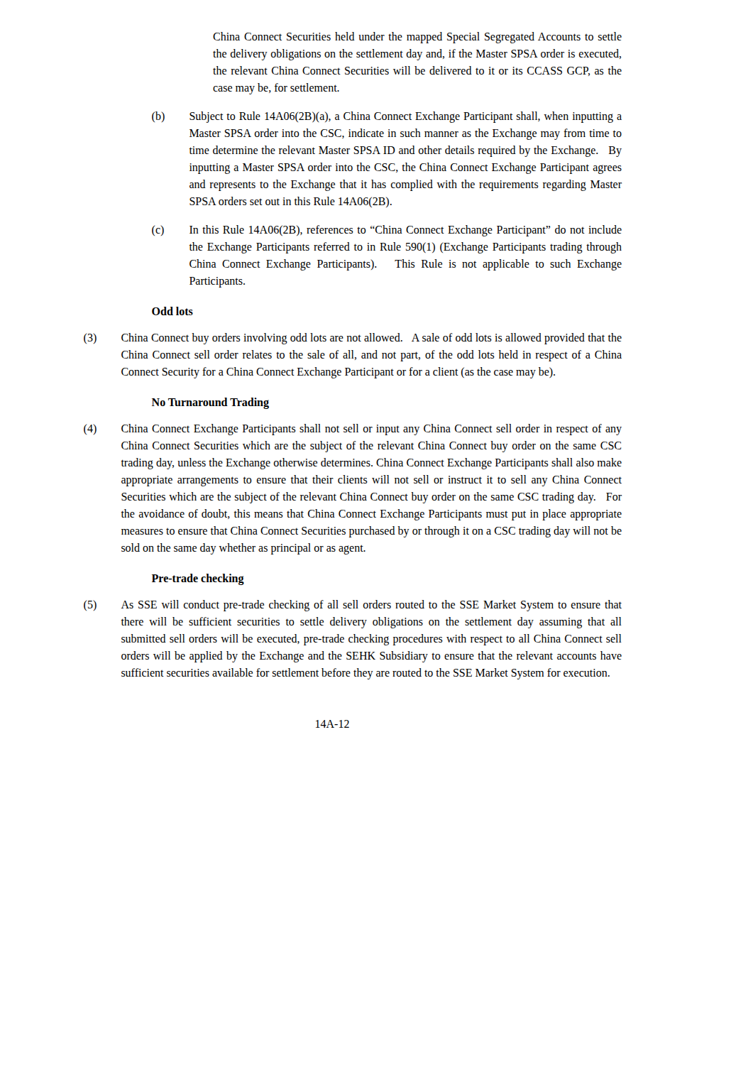China Connect Securities held under the mapped Special Segregated Accounts to settle the delivery obligations on the settlement day and, if the Master SPSA order is executed, the relevant China Connect Securities will be delivered to it or its CCASS GCP, as the case may be, for settlement.
(b)
Subject to Rule 14A06(2B)(a), a China Connect Exchange Participant shall, when inputting a Master SPSA order into the CSC, indicate in such manner as the Exchange may from time to time determine the relevant Master SPSA ID and other details required by the Exchange. By inputting a Master SPSA order into the CSC, the China Connect Exchange Participant agrees and represents to the Exchange that it has complied with the requirements regarding Master SPSA orders set out in this Rule 14A06(2B).
(c)
In this Rule 14A06(2B), references to “China Connect Exchange Participant” do not include the Exchange Participants referred to in Rule 590(1) (Exchange Participants trading through China Connect Exchange Participants). This Rule is not applicable to such Exchange Participants.
Odd lots
(3)
China Connect buy orders involving odd lots are not allowed. A sale of odd lots is allowed provided that the China Connect sell order relates to the sale of all, and not part, of the odd lots held in respect of a China Connect Security for a China Connect Exchange Participant or for a client (as the case may be).
No Turnaround Trading
(4)
China Connect Exchange Participants shall not sell or input any China Connect sell order in respect of any China Connect Securities which are the subject of the relevant China Connect buy order on the same CSC trading day, unless the Exchange otherwise determines. China Connect Exchange Participants shall also make appropriate arrangements to ensure that their clients will not sell or instruct it to sell any China Connect Securities which are the subject of the relevant China Connect buy order on the same CSC trading day. For the avoidance of doubt, this means that China Connect Exchange Participants must put in place appropriate measures to ensure that China Connect Securities purchased by or through it on a CSC trading day will not be sold on the same day whether as principal or as agent.
Pre-trade checking
(5)
As SSE will conduct pre-trade checking of all sell orders routed to the SSE Market System to ensure that there will be sufficient securities to settle delivery obligations on the settlement day assuming that all submitted sell orders will be executed, pre-trade checking procedures with respect to all China Connect sell orders will be applied by the Exchange and the SEHK Subsidiary to ensure that the relevant accounts have sufficient securities available for settlement before they are routed to the SSE Market System for execution.
14A-12